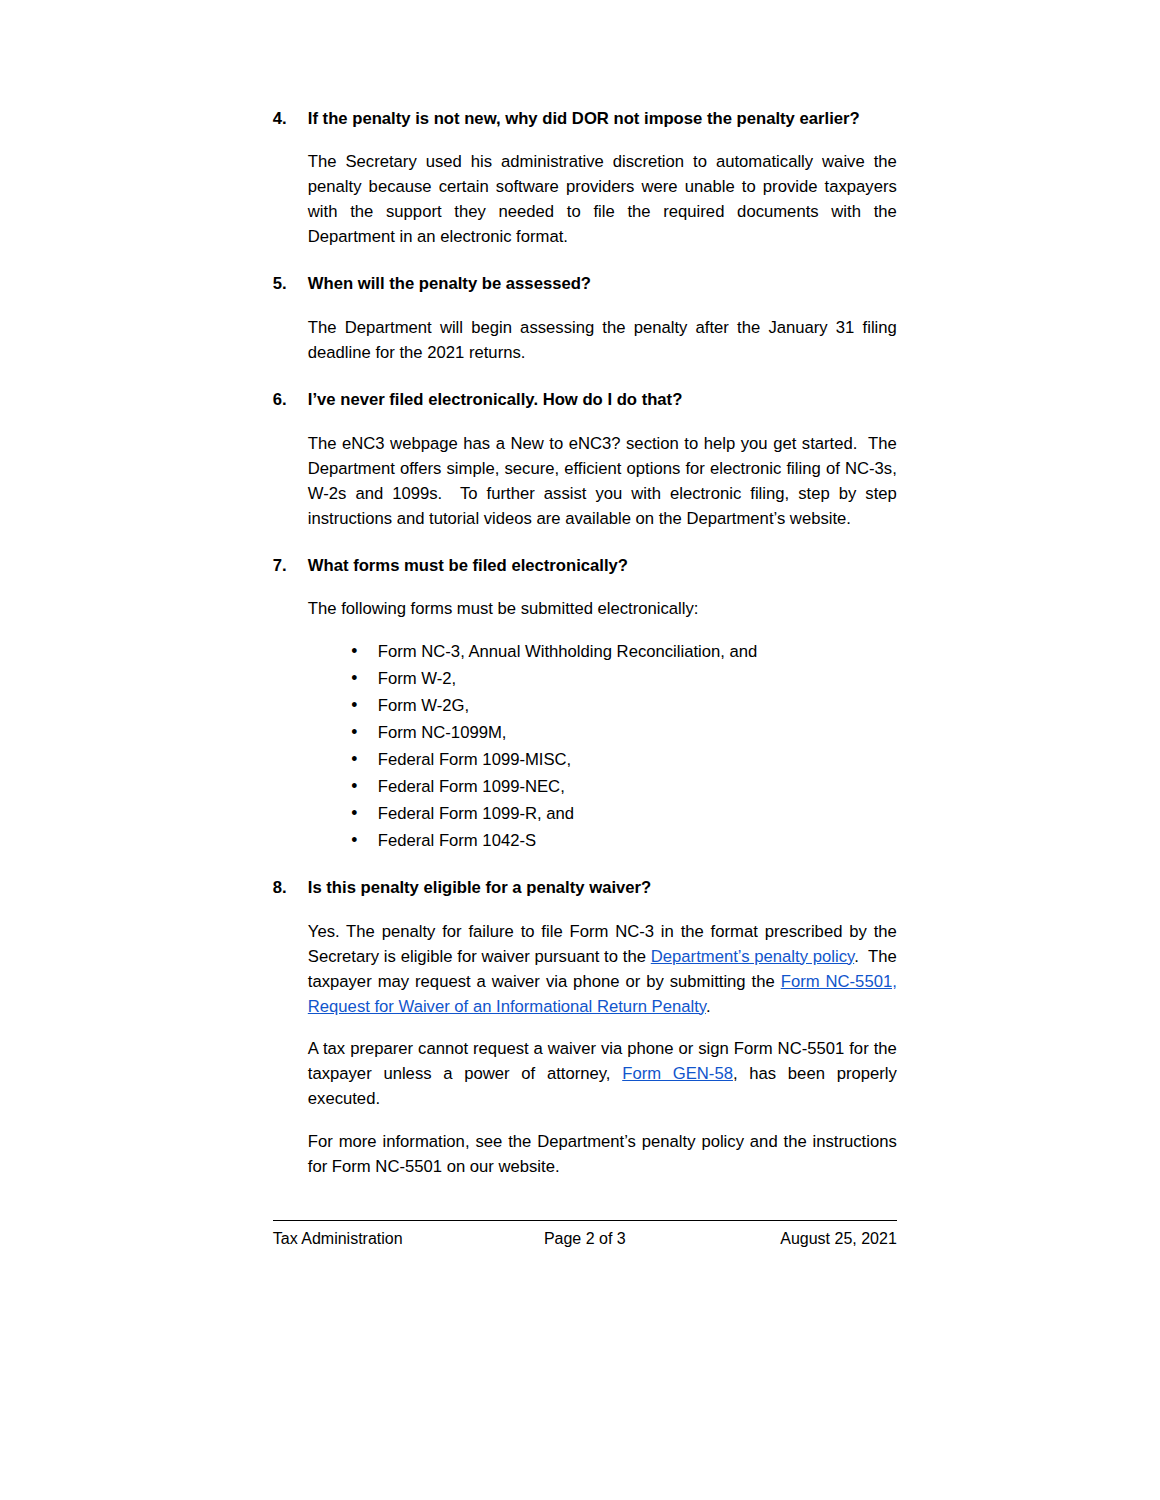4.
If the penalty is not new, why did DOR not impose the penalty earlier?
The Secretary used his administrative discretion to automatically waive the penalty because certain software providers were unable to provide taxpayers with the support they needed to file the required documents with the Department in an electronic format.
5.
When will the penalty be assessed?
The Department will begin assessing the penalty after the January 31 filing deadline for the 2021 returns.
6.
I’ve never filed electronically. How do I do that?
The eNC3 webpage has a New to eNC3? section to help you get started. The Department offers simple, secure, efficient options for electronic filing of NC-3s, W-2s and 1099s. To further assist you with electronic filing, step by step instructions and tutorial videos are available on the Department’s website.
7.
What forms must be filed electronically?
The following forms must be submitted electronically:
Form NC-3, Annual Withholding Reconciliation, and
Form W-2,
Form W-2G,
Form NC-1099M,
Federal Form 1099-MISC,
Federal Form 1099-NEC,
Federal Form 1099-R, and
Federal Form 1042-S
8.
Is this penalty eligible for a penalty waiver?
Yes. The penalty for failure to file Form NC-3 in the format prescribed by the Secretary is eligible for waiver pursuant to the Department’s penalty policy. The taxpayer may request a waiver via phone or by submitting the Form NC-5501, Request for Waiver of an Informational Return Penalty.
A tax preparer cannot request a waiver via phone or sign Form NC-5501 for the taxpayer unless a power of attorney, Form GEN-58, has been properly executed.
For more information, see the Department’s penalty policy and the instructions for Form NC-5501 on our website.
Tax Administration
Page 2 of 3
August 25, 2021